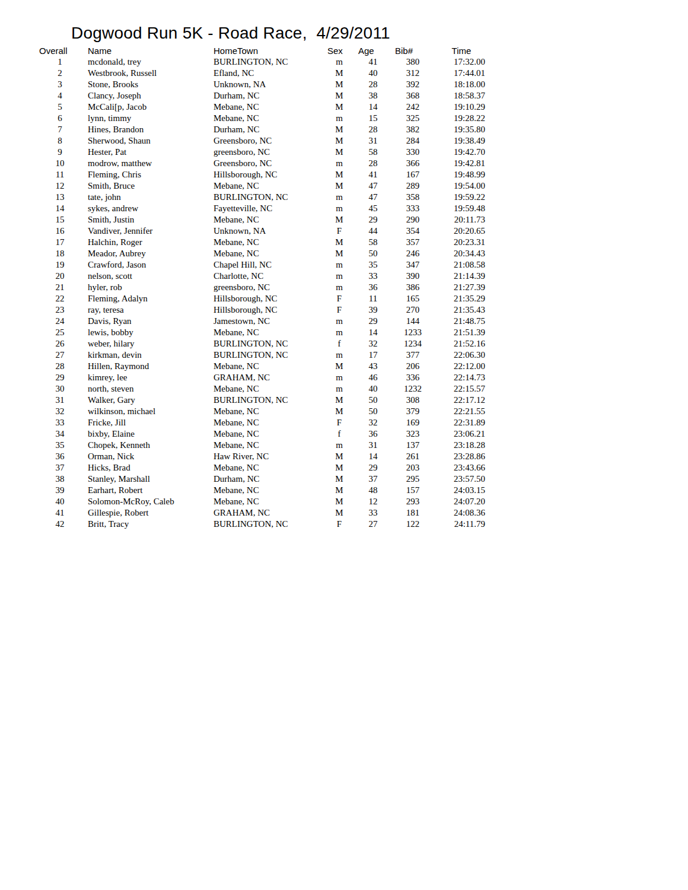Dogwood Run 5K - Road Race, 4/29/2011
| Overall | Name | HomeTown | Sex | Age | Bib# | Time |
| --- | --- | --- | --- | --- | --- | --- |
| 1 | mcdonald, trey | BURLINGTON, NC | m | 41 | 380 | 17:32.00 |
| 2 | Westbrook, Russell | Efland, NC | M | 40 | 312 | 17:44.01 |
| 3 | Stone, Brooks | Unknown, NA | M | 28 | 392 | 18:18.00 |
| 4 | Clancy, Joseph | Durham, NC | M | 38 | 368 | 18:58.37 |
| 5 | McCali[p, Jacob | Mebane, NC | M | 14 | 242 | 19:10.29 |
| 6 | lynn, timmy | Mebane, NC | m | 15 | 325 | 19:28.22 |
| 7 | Hines, Brandon | Durham, NC | M | 28 | 382 | 19:35.80 |
| 8 | Sherwood, Shaun | Greensboro, NC | M | 31 | 284 | 19:38.49 |
| 9 | Hester, Pat | greensboro, NC | M | 58 | 330 | 19:42.70 |
| 10 | modrow, matthew | Greensboro, NC | m | 28 | 366 | 19:42.81 |
| 11 | Fleming, Chris | Hillsborough, NC | M | 41 | 167 | 19:48.99 |
| 12 | Smith, Bruce | Mebane, NC | M | 47 | 289 | 19:54.00 |
| 13 | tate, john | BURLINGTON, NC | m | 47 | 358 | 19:59.22 |
| 14 | sykes, andrew | Fayetteville, NC | m | 45 | 333 | 19:59.48 |
| 15 | Smith, Justin | Mebane, NC | M | 29 | 290 | 20:11.73 |
| 16 | Vandiver, Jennifer | Unknown, NA | F | 44 | 354 | 20:20.65 |
| 17 | Halchin, Roger | Mebane, NC | M | 58 | 357 | 20:23.31 |
| 18 | Meador, Aubrey | Mebane, NC | M | 50 | 246 | 20:34.43 |
| 19 | Crawford, Jason | Chapel Hill, NC | m | 35 | 347 | 21:08.58 |
| 20 | nelson, scott | Charlotte, NC | m | 33 | 390 | 21:14.39 |
| 21 | hyler, rob | greensboro, NC | m | 36 | 386 | 21:27.39 |
| 22 | Fleming, Adalyn | Hillsborough, NC | F | 11 | 165 | 21:35.29 |
| 23 | ray, teresa | Hillsborough, NC | F | 39 | 270 | 21:35.43 |
| 24 | Davis, Ryan | Jamestown, NC | m | 29 | 144 | 21:48.75 |
| 25 | lewis, bobby | Mebane, NC | m | 14 | 1233 | 21:51.39 |
| 26 | weber, hilary | BURLINGTON, NC | f | 32 | 1234 | 21:52.16 |
| 27 | kirkman, devin | BURLINGTON, NC | m | 17 | 377 | 22:06.30 |
| 28 | Hillen, Raymond | Mebane, NC | M | 43 | 206 | 22:12.00 |
| 29 | kimrey, lee | GRAHAM, NC | m | 46 | 336 | 22:14.73 |
| 30 | north, steven | Mebane, NC | m | 40 | 1232 | 22:15.57 |
| 31 | Walker, Gary | BURLINGTON, NC | M | 50 | 308 | 22:17.12 |
| 32 | wilkinson, michael | Mebane, NC | M | 50 | 379 | 22:21.55 |
| 33 | Fricke, Jill | Mebane, NC | F | 32 | 169 | 22:31.89 |
| 34 | bixby, Elaine | Mebane, NC | f | 36 | 323 | 23:06.21 |
| 35 | Chopek, Kenneth | Mebane, NC | m | 31 | 137 | 23:18.28 |
| 36 | Orman, Nick | Haw River, NC | M | 14 | 261 | 23:28.86 |
| 37 | Hicks, Brad | Mebane, NC | M | 29 | 203 | 23:43.66 |
| 38 | Stanley, Marshall | Durham, NC | M | 37 | 295 | 23:57.50 |
| 39 | Earhart, Robert | Mebane, NC | M | 48 | 157 | 24:03.15 |
| 40 | Solomon-McRoy, Caleb | Mebane, NC | M | 12 | 293 | 24:07.20 |
| 41 | Gillespie, Robert | GRAHAM, NC | M | 33 | 181 | 24:08.36 |
| 42 | Britt, Tracy | BURLINGTON, NC | F | 27 | 122 | 24:11.79 |